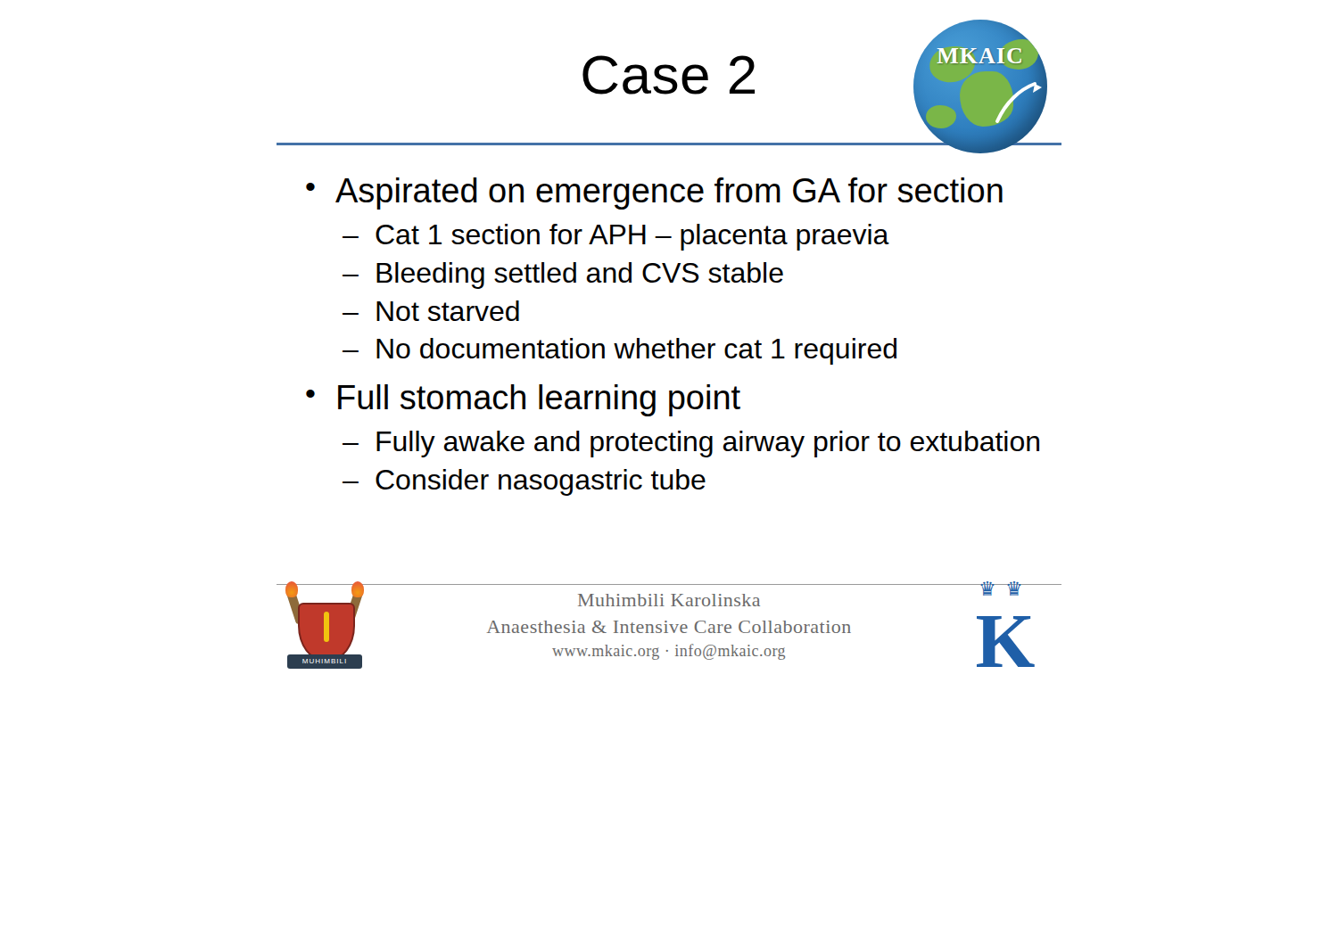Case 2
MKAIC
Aspirated on emergence from GA for section
Cat 1 section for APH – placenta praevia
Bleeding settled and CVS stable
Not starved
No documentation whether cat 1 required
Full stomach learning point
Fully awake and protecting airway prior to extubation
Consider nasogastric tube
MUHIMBILI
Muhimbili Karolinska
Anaesthesia & Intensive Care Collaboration
www.mkaic.org · info@mkaic.org
♛♛
K